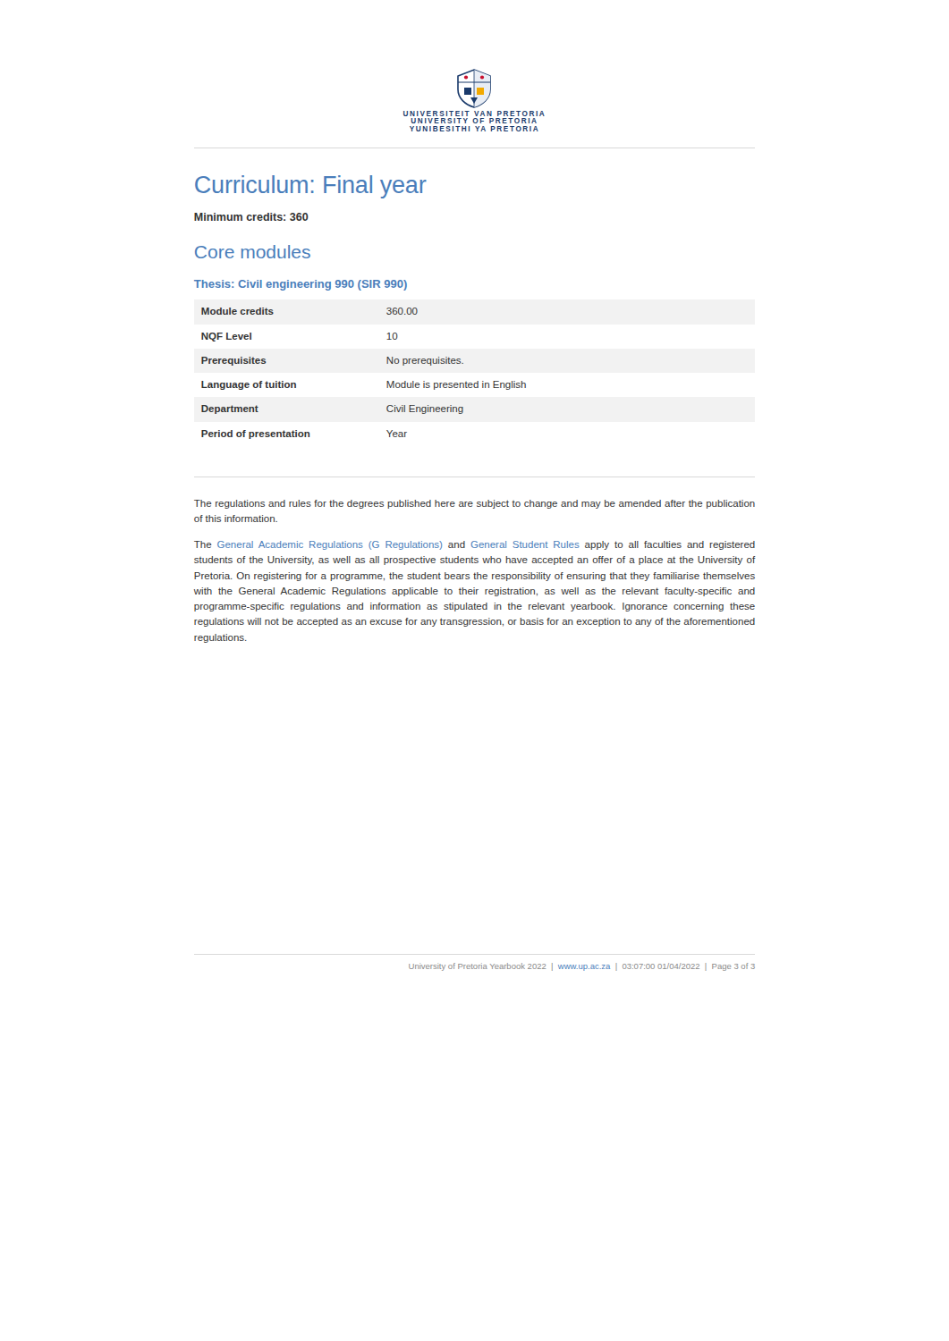UNIVERSITEIT VAN PRETORIA UNIVERSITY OF PRETORIA YUNIBESITHI YA PRETORIA
Curriculum: Final year
Minimum credits: 360
Core modules
Thesis: Civil engineering 990 (SIR 990)
| Module credits | 360.00 |
| NQF Level | 10 |
| Prerequisites | No prerequisites. |
| Language of tuition | Module is presented in English |
| Department | Civil Engineering |
| Period of presentation | Year |
The regulations and rules for the degrees published here are subject to change and may be amended after the publication of this information.
The General Academic Regulations (G Regulations) and General Student Rules apply to all faculties and registered students of the University, as well as all prospective students who have accepted an offer of a place at the University of Pretoria. On registering for a programme, the student bears the responsibility of ensuring that they familiarise themselves with the General Academic Regulations applicable to their registration, as well as the relevant faculty-specific and programme-specific regulations and information as stipulated in the relevant yearbook. Ignorance concerning these regulations will not be accepted as an excuse for any transgression, or basis for an exception to any of the aforementioned regulations.
University of Pretoria Yearbook 2022 | www.up.ac.za | 03:07:00 01/04/2022 | Page 3 of 3